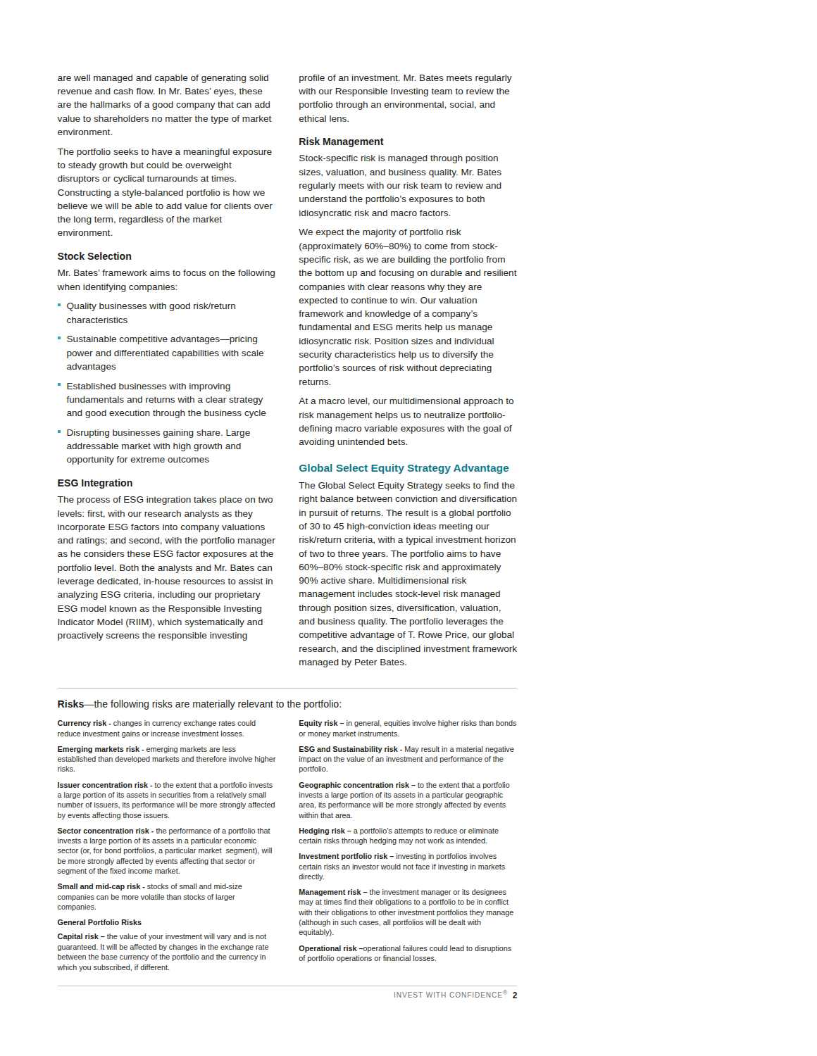are well managed and capable of generating solid revenue and cash flow. In Mr. Bates’ eyes, these are the hallmarks of a good company that can add value to shareholders no matter the type of market environment.
The portfolio seeks to have a meaningful exposure to steady growth but could be overweight disruptors or cyclical turnarounds at times. Constructing a style-balanced portfolio is how we believe we will be able to add value for clients over the long term, regardless of the market environment.
Stock Selection
Mr. Bates’ framework aims to focus on the following when identifying companies:
Quality businesses with good risk/return characteristics
Sustainable competitive advantages—pricing power and differentiated capabilities with scale advantages
Established businesses with improving fundamentals and returns with a clear strategy and good execution through the business cycle
Disrupting businesses gaining share. Large addressable market with high growth and opportunity for extreme outcomes
ESG Integration
The process of ESG integration takes place on two levels: first, with our research analysts as they incorporate ESG factors into company valuations and ratings; and second, with the portfolio manager as he considers these ESG factor exposures at the portfolio level. Both the analysts and Mr. Bates can leverage dedicated, in-house resources to assist in analyzing ESG criteria, including our proprietary ESG model known as the Responsible Investing Indicator Model (RIIM), which systematically and proactively screens the responsible investing
profile of an investment. Mr. Bates meets regularly with our Responsible Investing team to review the portfolio through an environmental, social, and ethical lens.
Risk Management
Stock-specific risk is managed through position sizes, valuation, and business quality. Mr. Bates regularly meets with our risk team to review and understand the portfolio’s exposures to both idiosyncratic risk and macro factors.
We expect the majority of portfolio risk (approximately 60%–80%) to come from stock-specific risk, as we are building the portfolio from the bottom up and focusing on durable and resilient companies with clear reasons why they are expected to continue to win. Our valuation framework and knowledge of a company’s fundamental and ESG merits help us manage idiosyncratic risk. Position sizes and individual security characteristics help us to diversify the portfolio’s sources of risk without depreciating returns.
At a macro level, our multidimensional approach to risk management helps us to neutralize portfolio-defining macro variable exposures with the goal of avoiding unintended bets.
Global Select Equity Strategy Advantage
The Global Select Equity Strategy seeks to find the right balance between conviction and diversification in pursuit of returns. The result is a global portfolio of 30 to 45 high-conviction ideas meeting our risk/return criteria, with a typical investment horizon of two to three years. The portfolio aims to have 60%–80% stock-specific risk and approximately 90% active share. Multidimensional risk management includes stock-level risk managed through position sizes, diversification, valuation, and business quality. The portfolio leverages the competitive advantage of T. Rowe Price, our global research, and the disciplined investment framework managed by Peter Bates.
Risks—the following risks are materially relevant to the portfolio:
Currency risk - changes in currency exchange rates could reduce investment gains or increase investment losses.
Emerging markets risk - emerging markets are less established than developed markets and therefore involve higher risks.
Issuer concentration risk - to the extent that a portfolio invests a large portion of its assets in securities from a relatively small number of issuers, its performance will be more strongly affected by events affecting those issuers.
Sector concentration risk - the performance of a portfolio that invests a large portion of its assets in a particular economic sector (or, for bond portfolios, a particular market segment), will be more strongly affected by events affecting that sector or segment of the fixed income market.
Small and mid-cap risk - stocks of small and mid-size companies can be more volatile than stocks of larger companies.
General Portfolio Risks
Capital risk – the value of your investment will vary and is not guaranteed. It will be affected by changes in the exchange rate between the base currency of the portfolio and the currency in which you subscribed, if different.
Equity risk – in general, equities involve higher risks than bonds or money market instruments.
ESG and Sustainability risk - May result in a material negative impact on the value of an investment and performance of the portfolio.
Geographic concentration risk – to the extent that a portfolio invests a large portion of its assets in a particular geographic area, its performance will be more strongly affected by events within that area.
Hedging risk – a portfolio’s attempts to reduce or eliminate certain risks through hedging may not work as intended.
Investment portfolio risk – investing in portfolios involves certain risks an investor would not face if investing in markets directly.
Management risk – the investment manager or its designees may at times find their obligations to a portfolio to be in conflict with their obligations to other investment portfolios they manage (although in such cases, all portfolios will be dealt with equitably).
Operational risk –operational failures could lead to disruptions of portfolio operations or financial losses.
INVEST WITH CONFIDENCE®2